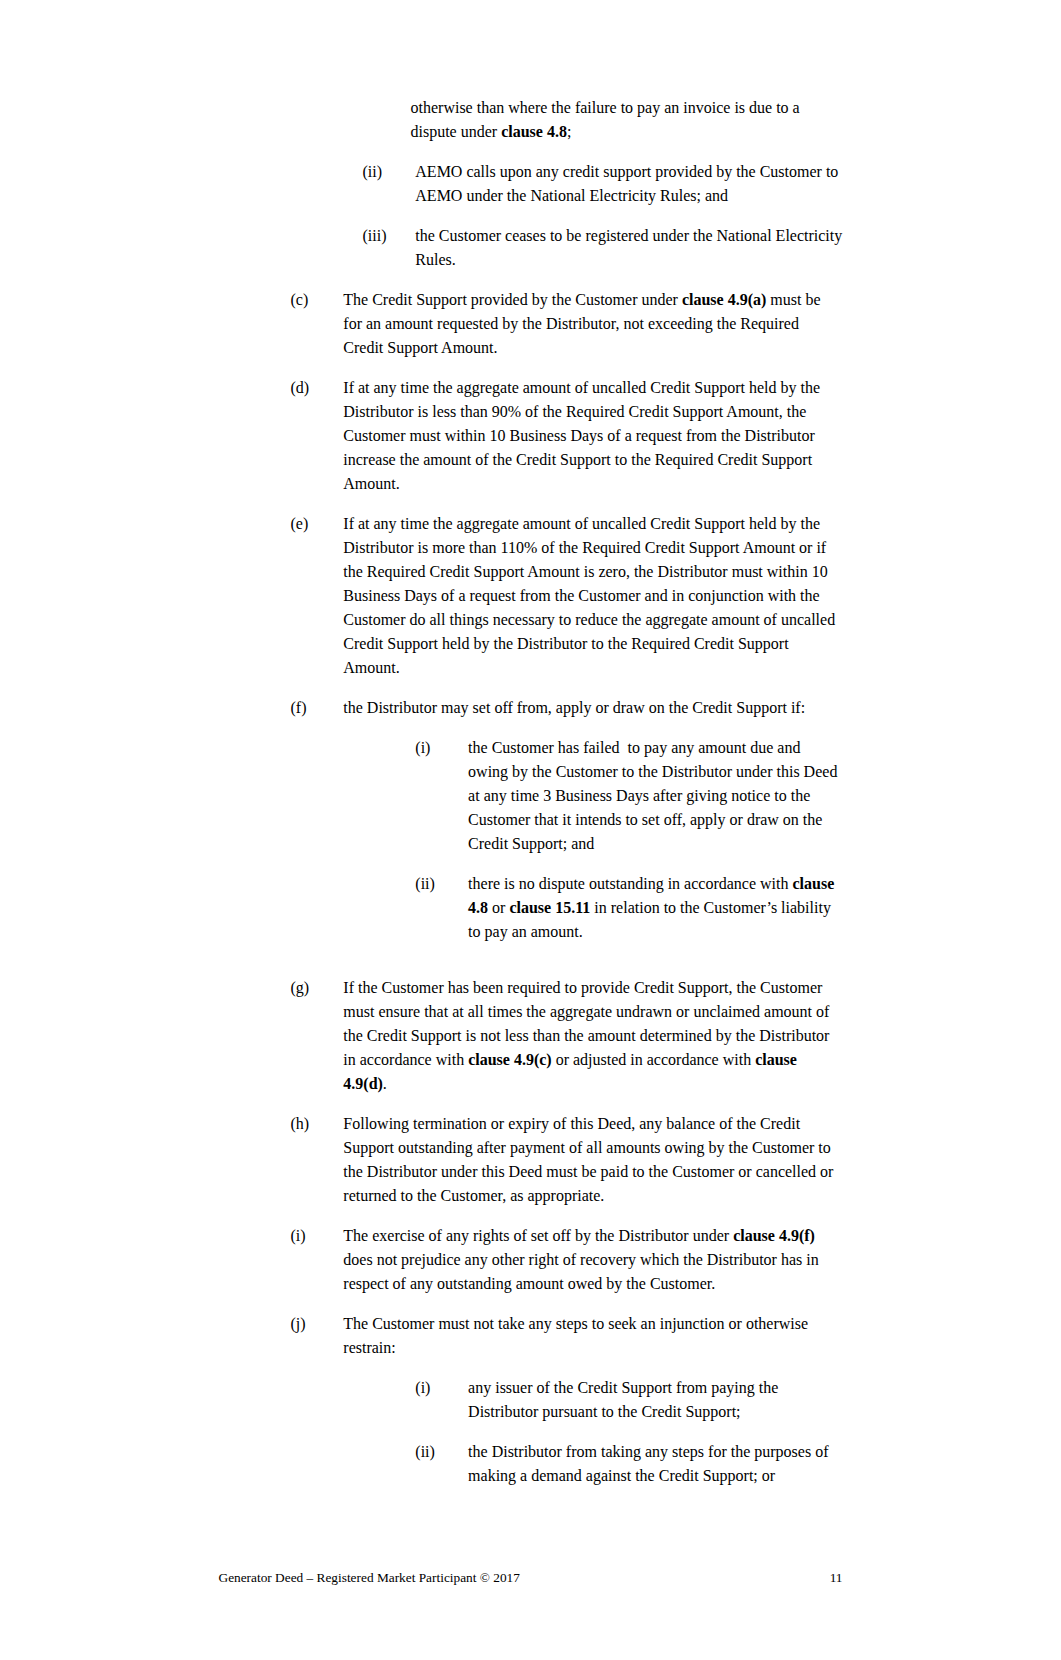otherwise than where the failure to pay an invoice is due to a dispute under clause 4.8;
(ii)
AEMO calls upon any credit support provided by the Customer to AEMO under the National Electricity Rules; and
(iii)
the Customer ceases to be registered under the National Electricity Rules.
(c)
The Credit Support provided by the Customer under clause 4.9(a) must be for an amount requested by the Distributor, not exceeding the Required Credit Support Amount.
(d)
If at any time the aggregate amount of uncalled Credit Support held by the Distributor is less than 90% of the Required Credit Support Amount, the Customer must within 10 Business Days of a request from the Distributor increase the amount of the Credit Support to the Required Credit Support Amount.
(e)
If at any time the aggregate amount of uncalled Credit Support held by the Distributor is more than 110% of the Required Credit Support Amount or if the Required Credit Support Amount is zero, the Distributor must within 10 Business Days of a request from the Customer and in conjunction with the Customer do all things necessary to reduce the aggregate amount of uncalled Credit Support held by the Distributor to the Required Credit Support Amount.
(f)
the Distributor may set off from, apply or draw on the Credit Support if:
(i)
the Customer has failed to pay any amount due and owing by the Customer to the Distributor under this Deed at any time 3 Business Days after giving notice to the Customer that it intends to set off, apply or draw on the Credit Support; and
(ii)
there is no dispute outstanding in accordance with clause 4.8 or clause 15.11 in relation to the Customer’s liability to pay an amount.
(g)
If the Customer has been required to provide Credit Support, the Customer must ensure that at all times the aggregate undrawn or unclaimed amount of the Credit Support is not less than the amount determined by the Distributor in accordance with clause 4.9(c) or adjusted in accordance with clause 4.9(d).
(h)
Following termination or expiry of this Deed, any balance of the Credit Support outstanding after payment of all amounts owing by the Customer to the Distributor under this Deed must be paid to the Customer or cancelled or returned to the Customer, as appropriate.
(i)
The exercise of any rights of set off by the Distributor under clause 4.9(f) does not prejudice any other right of recovery which the Distributor has in respect of any outstanding amount owed by the Customer.
(j)
The Customer must not take any steps to seek an injunction or otherwise restrain:
(i)
any issuer of the Credit Support from paying the Distributor pursuant to the Credit Support;
(ii)
the Distributor from taking any steps for the purposes of making a demand against the Credit Support; or
Generator Deed – Registered Market Participant © 2017
11